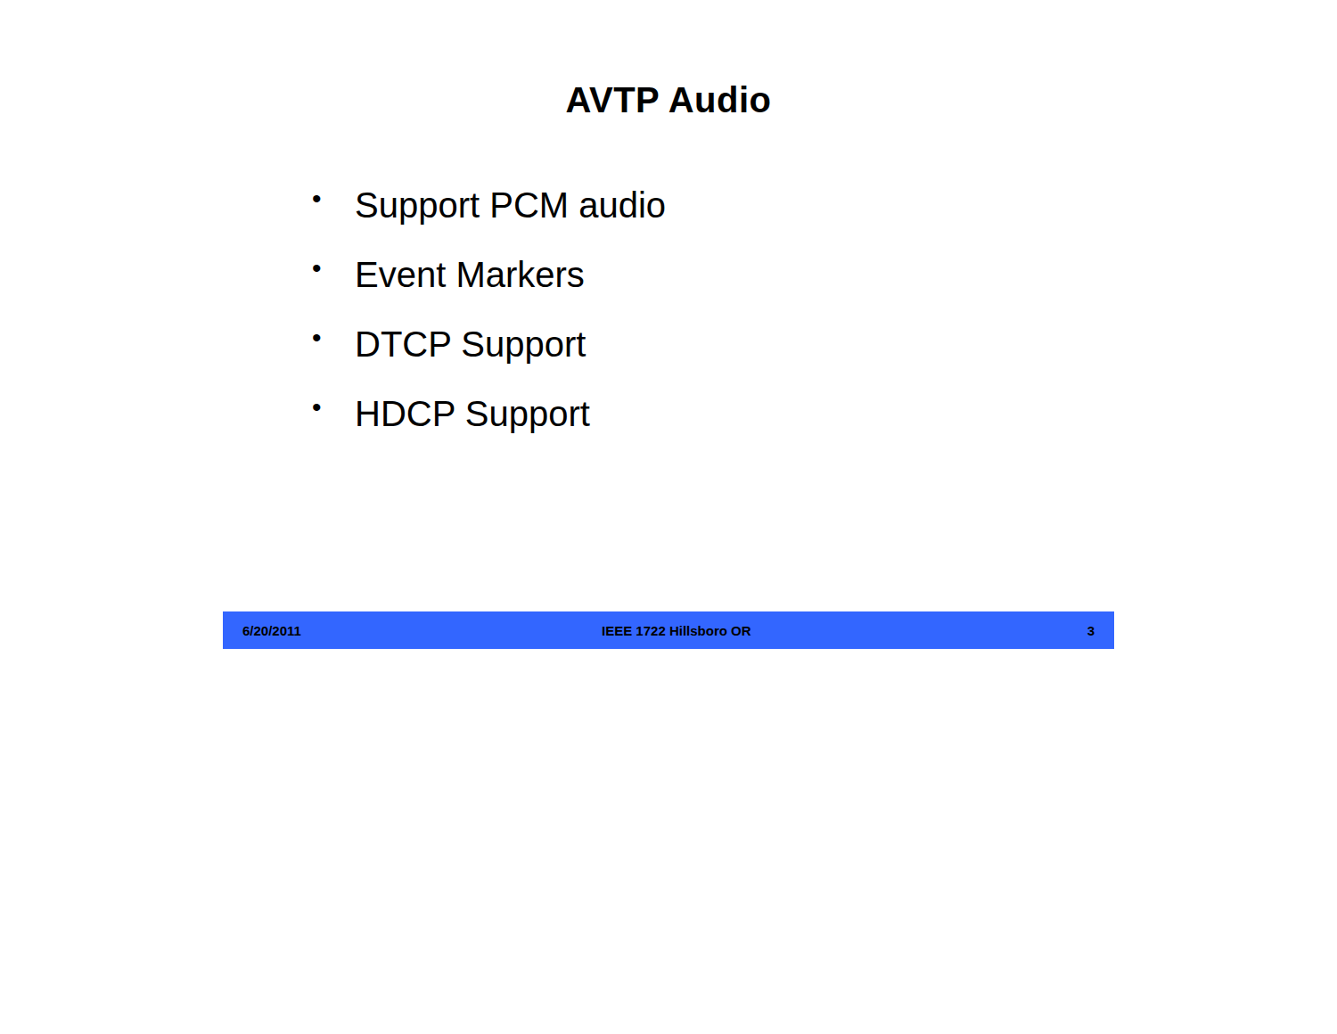AVTP Audio
Support PCM audio
Event Markers
DTCP Support
HDCP Support
6/20/2011 IEEE 1722 Hillsboro OR 3